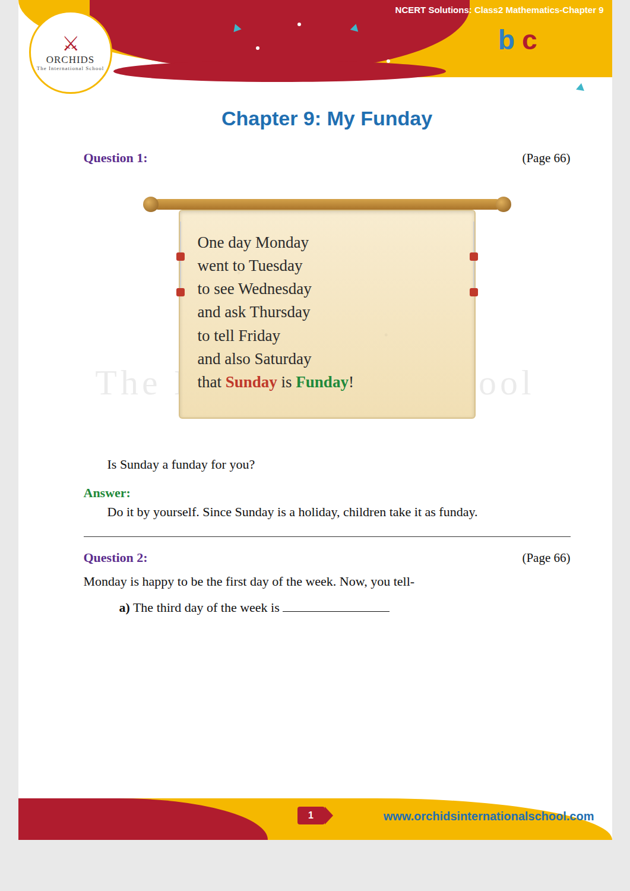NCERT Solutions: Class2 Mathematics-Chapter 9
abc
⚔
ORCHIDS
The International School
⚔ ORCHIDS The International School
Chapter 9: My Funday
Question 1: (Page 66)
One day Monday
went to Tuesday
to see Wednesday
and ask Thursday
to tell Friday
and also Saturday
that Sunday is Funday!
Is Sunday a funday for you?
Answer:
Do it by yourself. Since Sunday is a holiday, children take it as funday.
Question 2: (Page 66)
Monday is happy to be the first day of the week. Now, you tell-
a) The third day of the week is
1
www.orchidsinternationalschool.com